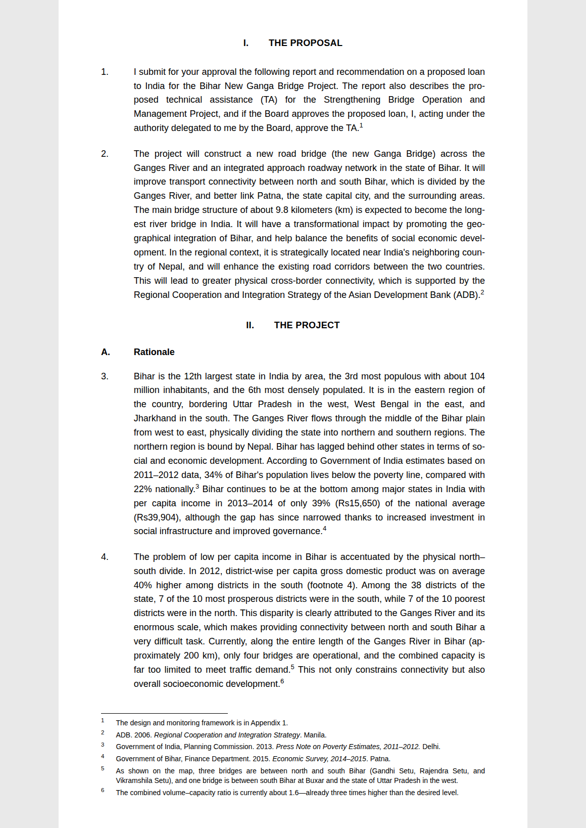I. THE PROPOSAL
1. I submit for your approval the following report and recommendation on a proposed loan to India for the Bihar New Ganga Bridge Project. The report also describes the proposed technical assistance (TA) for the Strengthening Bridge Operation and Management Project, and if the Board approves the proposed loan, I, acting under the authority delegated to me by the Board, approve the TA.1
2. The project will construct a new road bridge (the new Ganga Bridge) across the Ganges River and an integrated approach roadway network in the state of Bihar. It will improve transport connectivity between north and south Bihar, which is divided by the Ganges River, and better link Patna, the state capital city, and the surrounding areas. The main bridge structure of about 9.8 kilometers (km) is expected to become the longest river bridge in India. It will have a transformational impact by promoting the geographical integration of Bihar, and help balance the benefits of social economic development. In the regional context, it is strategically located near India's neighboring country of Nepal, and will enhance the existing road corridors between the two countries. This will lead to greater physical cross-border connectivity, which is supported by the Regional Cooperation and Integration Strategy of the Asian Development Bank (ADB).2
II. THE PROJECT
A. Rationale
3. Bihar is the 12th largest state in India by area, the 3rd most populous with about 104 million inhabitants, and the 6th most densely populated. It is in the eastern region of the country, bordering Uttar Pradesh in the west, West Bengal in the east, and Jharkhand in the south. The Ganges River flows through the middle of the Bihar plain from west to east, physically dividing the state into northern and southern regions. The northern region is bound by Nepal. Bihar has lagged behind other states in terms of social and economic development. According to Government of India estimates based on 2011–2012 data, 34% of Bihar's population lives below the poverty line, compared with 22% nationally.3 Bihar continues to be at the bottom among major states in India with per capita income in 2013–2014 of only 39% (Rs15,650) of the national average (Rs39,904), although the gap has since narrowed thanks to increased investment in social infrastructure and improved governance.4
4. The problem of low per capita income in Bihar is accentuated by the physical north–south divide. In 2012, district-wise per capita gross domestic product was on average 40% higher among districts in the south (footnote 4). Among the 38 districts of the state, 7 of the 10 most prosperous districts were in the south, while 7 of the 10 poorest districts were in the north. This disparity is clearly attributed to the Ganges River and its enormous scale, which makes providing connectivity between north and south Bihar a very difficult task. Currently, along the entire length of the Ganges River in Bihar (approximately 200 km), only four bridges are operational, and the combined capacity is far too limited to meet traffic demand.5 This not only constrains connectivity but also overall socioeconomic development.6
1 The design and monitoring framework is in Appendix 1.
2 ADB. 2006. Regional Cooperation and Integration Strategy. Manila.
3 Government of India, Planning Commission. 2013. Press Note on Poverty Estimates, 2011–2012. Delhi.
4 Government of Bihar, Finance Department. 2015. Economic Survey, 2014–2015. Patna.
5 As shown on the map, three bridges are between north and south Bihar (Gandhi Setu, Rajendra Setu, and Vikramshila Setu), and one bridge is between south Bihar at Buxar and the state of Uttar Pradesh in the west.
6 The combined volume–capacity ratio is currently about 1.6—already three times higher than the desired level.